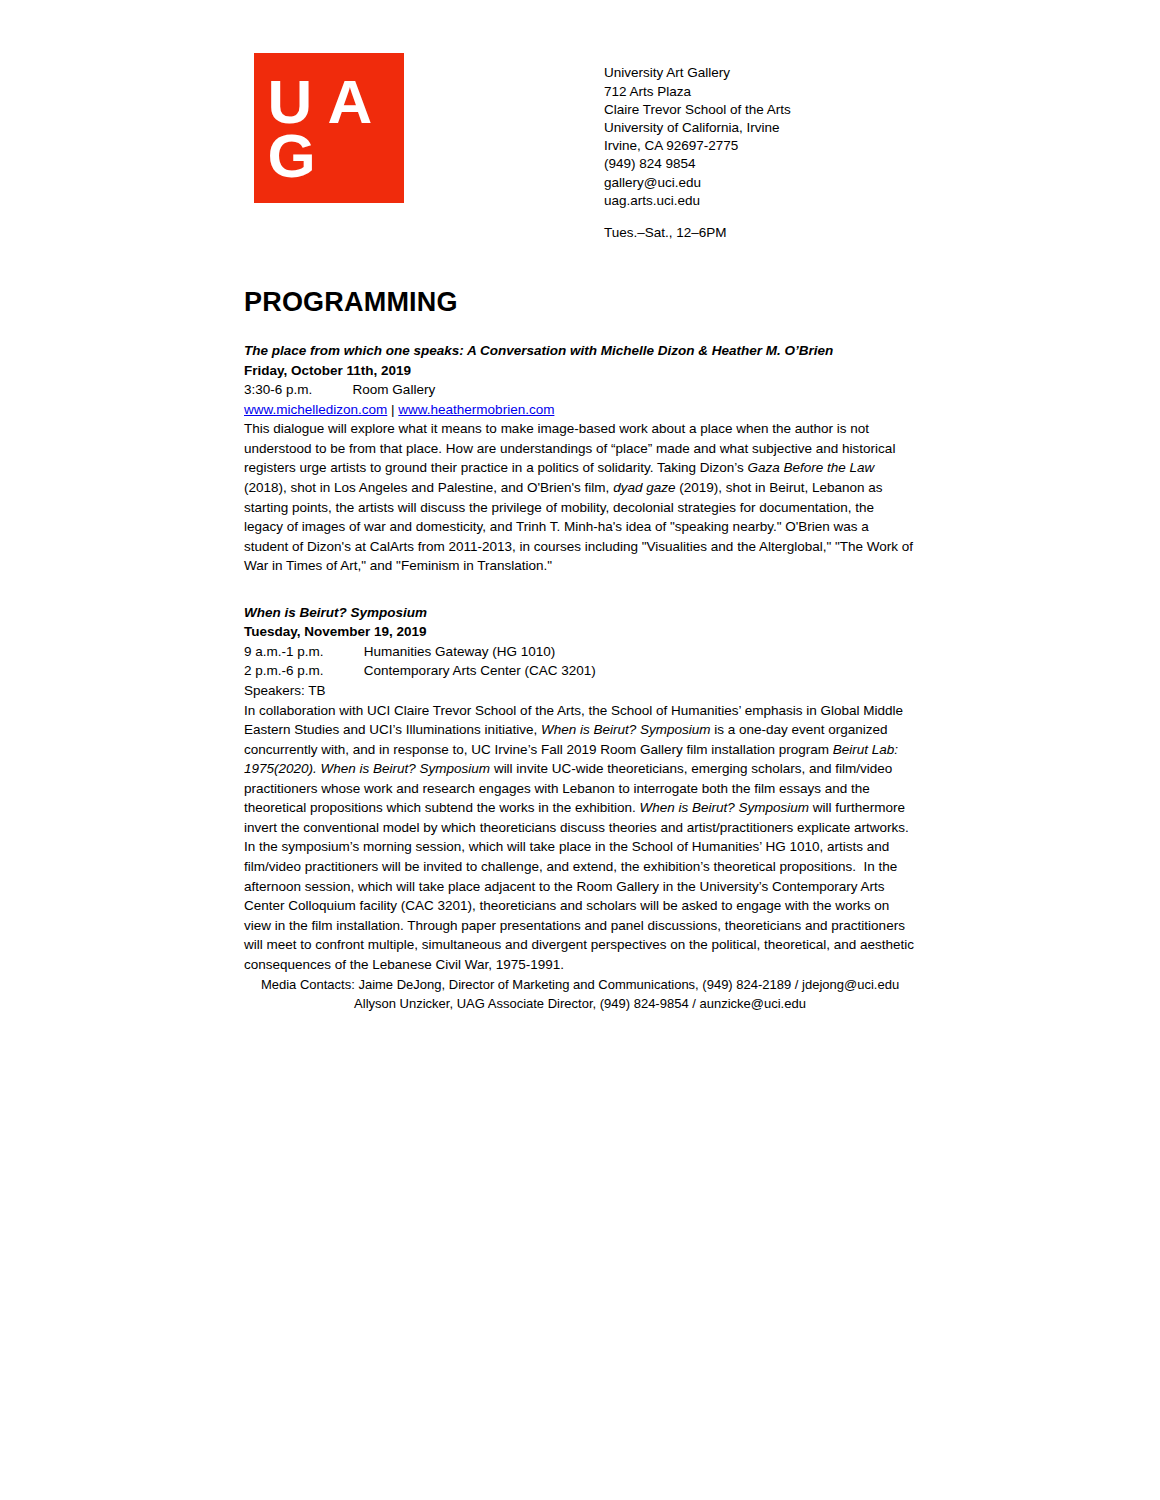UAG
University Art Gallery
712 Arts Plaza
Claire Trevor School of the Arts
University of California, Irvine
Irvine, CA 92697-2775
(949) 824 9854
gallery@uci.edu
uag.arts.uci.edu
Tues.–Sat., 12–6PM
PROGRAMMING
The place from which one speaks: A Conversation with Michelle Dizon & Heather M. O’Brien
Friday, October 11th, 2019
3:30-6 p.m. Room Gallery
www.michelledizon.com | www.heathermobrien.com
This dialogue will explore what it means to make image-based work about a place when the author is not understood to be from that place. How are understandings of “place” made and what subjective and historical registers urge artists to ground their practice in a politics of solidarity. Taking Dizon’s Gaza Before the Law (2018), shot in Los Angeles and Palestine, and O'Brien's film, dyad gaze (2019), shot in Beirut, Lebanon as starting points, the artists will discuss the privilege of mobility, decolonial strategies for documentation, the legacy of images of war and domesticity, and Trinh T. Minh-ha's idea of "speaking nearby." O'Brien was a student of Dizon's at CalArts from 2011-2013, in courses including "Visualities and the Alterglobal," "The Work of War in Times of Art," and "Feminism in Translation."
When is Beirut? Symposium
Tuesday, November 19, 2019
9 a.m.-1 p.m. Humanities Gateway (HG 1010)
2 p.m.-6 p.m. Contemporary Arts Center (CAC 3201)
Speakers: TB
In collaboration with UCI Claire Trevor School of the Arts, the School of Humanities’ emphasis in Global Middle Eastern Studies and UCI’s Illuminations initiative, When is Beirut? Symposium is a one-day event organized concurrently with, and in response to, UC Irvine’s Fall 2019 Room Gallery film installation program Beirut Lab: 1975(2020). When is Beirut? Symposium will invite UC-wide theoreticians, emerging scholars, and film/video practitioners whose work and research engages with Lebanon to interrogate both the film essays and the theoretical propositions which subtend the works in the exhibition. When is Beirut? Symposium will furthermore invert the conventional model by which theoreticians discuss theories and artist/practitioners explicate artworks. In the symposium’s morning session, which will take place in the School of Humanities’ HG 1010, artists and film/video practitioners will be invited to challenge, and extend, the exhibition’s theoretical propositions. In the afternoon session, which will take place adjacent to the Room Gallery in the University’s Contemporary Arts Center Colloquium facility (CAC 3201), theoreticians and scholars will be asked to engage with the works on view in the film installation. Through paper presentations and panel discussions, theoreticians and practitioners will meet to confront multiple, simultaneous and divergent perspectives on the political, theoretical, and aesthetic consequences of the Lebanese Civil War, 1975-1991.
Media Contacts: Jaime DeJong, Director of Marketing and Communications, (949) 824-2189 / jdejong@uci.edu Allyson Unzicker, UAG Associate Director, (949) 824-9854 / aunzicke@uci.edu